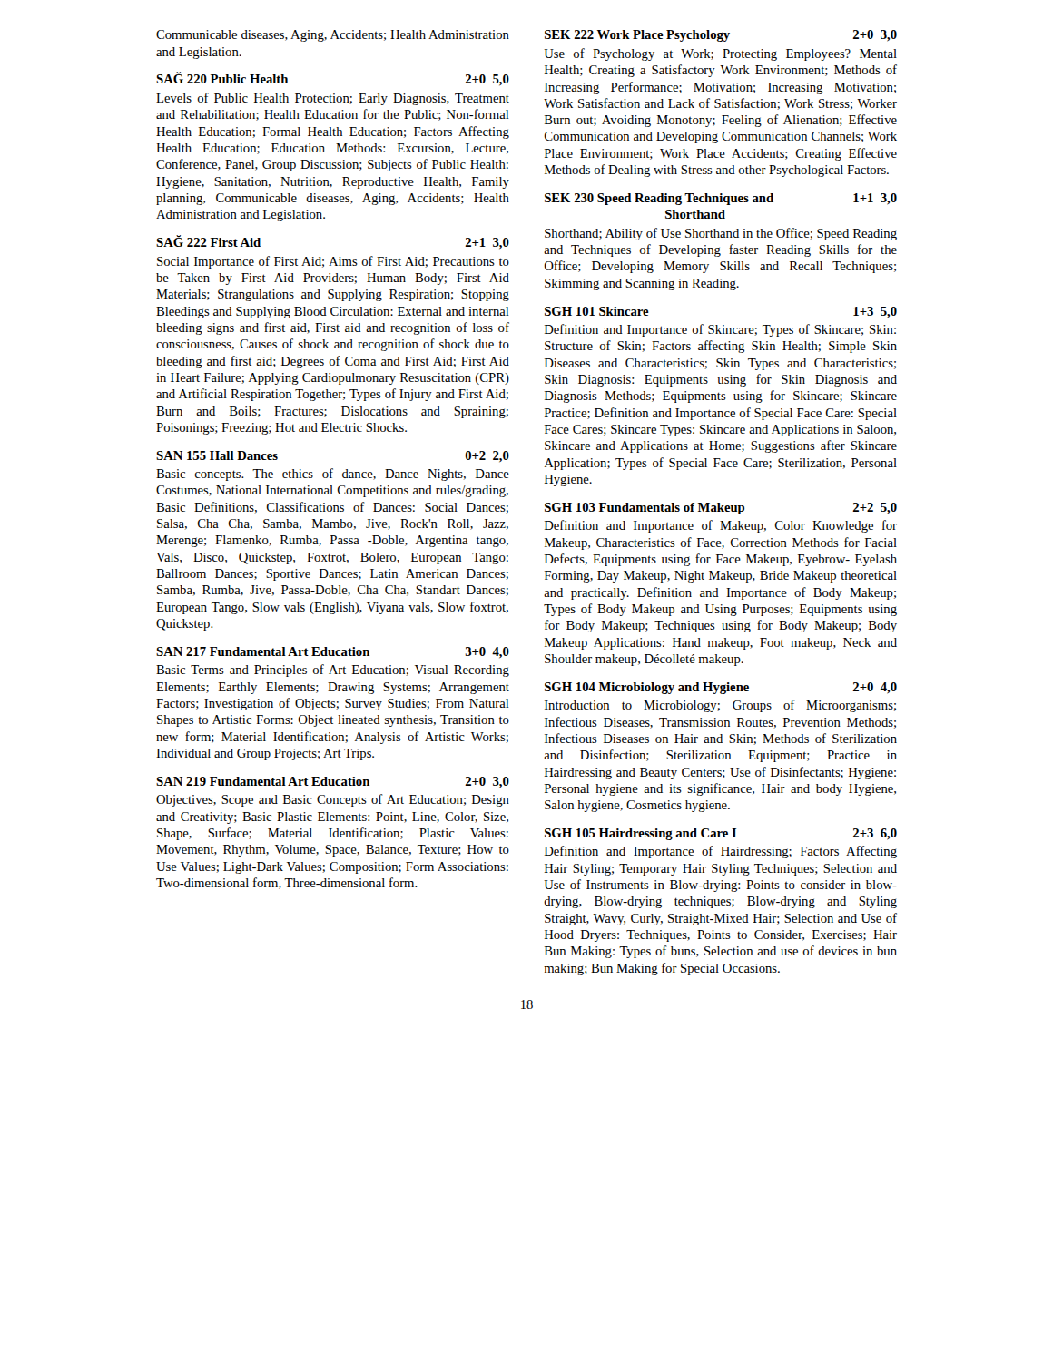Communicable diseases, Aging, Accidents; Health Administration and Legislation.
SAĞ 220 Public Health 2+0 5,0
Levels of Public Health Protection; Early Diagnosis, Treatment and Rehabilitation; Health Education for the Public; Non-formal Health Education; Formal Health Education; Factors Affecting Health Education; Education Methods: Excursion, Lecture, Conference, Panel, Group Discussion; Subjects of Public Health: Hygiene, Sanitation, Nutrition, Reproductive Health, Family planning, Communicable diseases, Aging, Accidents; Health Administration and Legislation.
SAĞ 222 First Aid 2+1 3,0
Social Importance of First Aid; Aims of First Aid; Precautions to be Taken by First Aid Providers; Human Body; First Aid Materials; Strangulations and Supplying Respiration; Stopping Bleedings and Supplying Blood Circulation: External and internal bleeding signs and first aid, First aid and recognition of loss of consciousness, Causes of shock and recognition of shock due to bleeding and first aid; Degrees of Coma and First Aid; First Aid in Heart Failure; Applying Cardiopulmonary Resuscitation (CPR) and Artificial Respiration Together; Types of Injury and First Aid; Burn and Boils; Fractures; Dislocations and Spraining; Poisonings; Freezing; Hot and Electric Shocks.
SAN 155 Hall Dances 0+2 2,0
Basic concepts. The ethics of dance, Dance Nights, Dance Costumes, National International Competitions and rules/grading, Basic Definitions, Classifications of Dances: Social Dances; Salsa, Cha Cha, Samba, Mambo, Jive, Rock'n Roll, Jazz, Merenge; Flamenko, Rumba, Passa -Doble, Argentina tango, Vals, Disco, Quickstep, Foxtrot, Bolero, European Tango: Ballroom Dances; Sportive Dances; Latin American Dances; Samba, Rumba, Jive, Passa-Doble, Cha Cha, Standart Dances; European Tango, Slow vals (English), Viyana vals, Slow foxtrot, Quickstep.
SAN 217 Fundamental Art Education 3+0 4,0
Basic Terms and Principles of Art Education; Visual Recording Elements; Earthly Elements; Drawing Systems; Arrangement Factors; Investigation of Objects; Survey Studies; From Natural Shapes to Artistic Forms: Object lineated synthesis, Transition to new form; Material Identification; Analysis of Artistic Works; Individual and Group Projects; Art Trips.
SAN 219 Fundamental Art Education 2+0 3,0
Objectives, Scope and Basic Concepts of Art Education; Design and Creativity; Basic Plastic Elements: Point, Line, Color, Size, Shape, Surface; Material Identification; Plastic Values: Movement, Rhythm, Volume, Space, Balance, Texture; How to Use Values; Light-Dark Values; Composition; Form Associations: Two-dimensional form, Three-dimensional form.
SEK 222 Work Place Psychology 2+0 3,0
Use of Psychology at Work; Protecting Employees? Mental Health; Creating a Satisfactory Work Environment; Methods of Increasing Performance; Motivation; Increasing Motivation; Work Satisfaction and Lack of Satisfaction; Work Stress; Worker Burn out; Avoiding Monotony; Feeling of Alienation; Effective Communication and Developing Communication Channels; Work Place Environment; Work Place Accidents; Creating Effective Methods of Dealing with Stress and other Psychological Factors.
SEK 230 Speed Reading Techniques andShorthand 1+1 3,0
Shorthand; Ability of Use Shorthand in the Office; Speed Reading and Techniques of Developing faster Reading Skills for the Office; Developing Memory Skills and Recall Techniques; Skimming and Scanning in Reading.
SGH 101 Skincare 1+3 5,0
Definition and Importance of Skincare; Types of Skincare; Skin: Structure of Skin; Factors affecting Skin Health; Simple Skin Diseases and Characteristics; Skin Types and Characteristics; Skin Diagnosis: Equipments using for Skin Diagnosis and Diagnosis Methods; Equipments using for Skincare; Skincare Practice; Definition and Importance of Special Face Care: Special Face Cares; Skincare Types: Skincare and Applications in Saloon, Skincare and Applications at Home; Suggestions after Skincare Application; Types of Special Face Care; Sterilization, Personal Hygiene.
SGH 103 Fundamentals of Makeup 2+2 5,0
Definition and Importance of Makeup, Color Knowledge for Makeup, Characteristics of Face, Correction Methods for Facial Defects, Equipments using for Face Makeup, Eyebrow- Eyelash Forming, Day Makeup, Night Makeup, Bride Makeup theoretical and practically. Definition and Importance of Body Makeup; Types of Body Makeup and Using Purposes; Equipments using for Body Makeup; Techniques using for Body Makeup; Body Makeup Applications: Hand makeup, Foot makeup, Neck and Shoulder makeup, Décolleté makeup.
SGH 104 Microbiology and Hygiene 2+0 4,0
Introduction to Microbiology; Groups of Microorganisms; Infectious Diseases, Transmission Routes, Prevention Methods; Infectious Diseases on Hair and Skin; Methods of Sterilization and Disinfection; Sterilization Equipment; Practice in Hairdressing and Beauty Centers; Use of Disinfectants; Hygiene: Personal hygiene and its significance, Hair and body Hygiene, Salon hygiene, Cosmetics hygiene.
SGH 105 Hairdressing and Care I 2+3 6,0
Definition and Importance of Hairdressing; Factors Affecting Hair Styling; Temporary Hair Styling Techniques; Selection and Use of Instruments in Blow-drying: Points to consider in blow-drying, Blow-drying techniques; Blow-drying and Styling Straight, Wavy, Curly, Straight-Mixed Hair; Selection and Use of Hood Dryers: Techniques, Points to Consider, Exercises; Hair Bun Making: Types of buns, Selection and use of devices in bun making; Bun Making for Special Occasions.
18